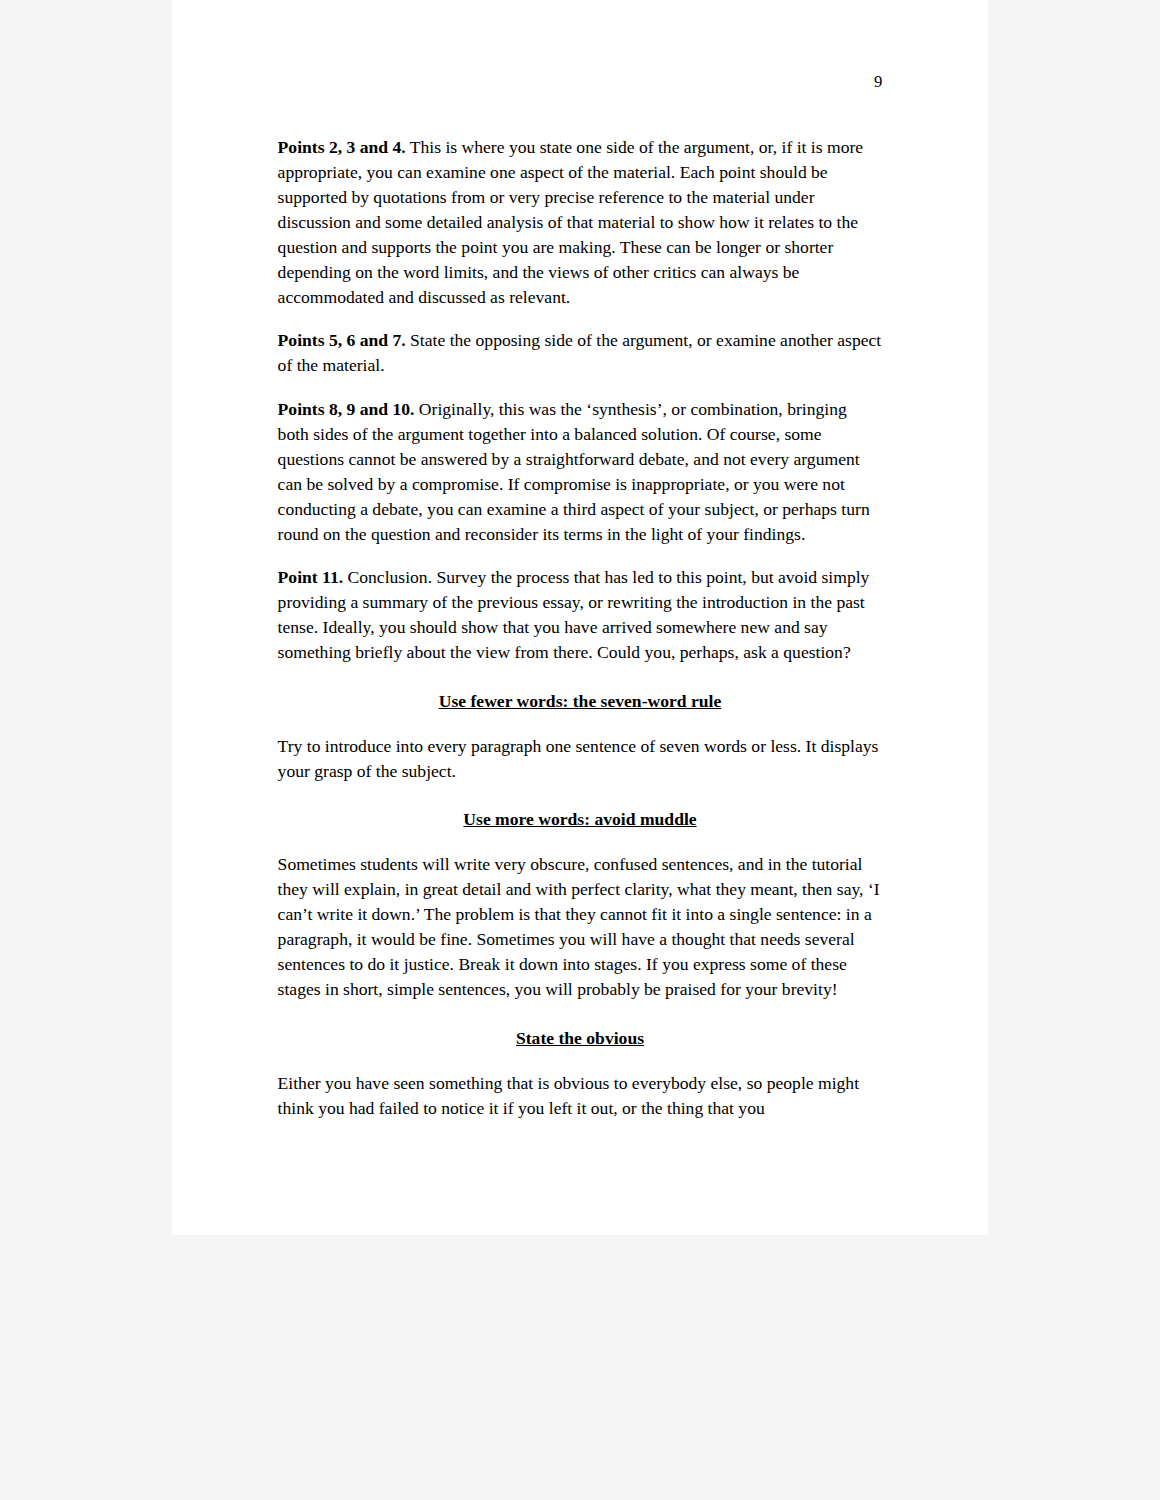9
Points 2, 3 and 4. This is where you state one side of the argument, or, if it is more appropriate, you can examine one aspect of the material. Each point should be supported by quotations from or very precise reference to the material under discussion and some detailed analysis of that material to show how it relates to the question and supports the point you are making. These can be longer or shorter depending on the word limits, and the views of other critics can always be accommodated and discussed as relevant.
Points 5, 6 and 7. State the opposing side of the argument, or examine another aspect of the material.
Points 8, 9 and 10. Originally, this was the ‘synthesis’, or combination, bringing both sides of the argument together into a balanced solution. Of course, some questions cannot be answered by a straightforward debate, and not every argument can be solved by a compromise. If compromise is inappropriate, or you were not conducting a debate, you can examine a third aspect of your subject, or perhaps turn round on the question and reconsider its terms in the light of your findings.
Point 11. Conclusion. Survey the process that has led to this point, but avoid simply providing a summary of the previous essay, or rewriting the introduction in the past tense. Ideally, you should show that you have arrived somewhere new and say something briefly about the view from there. Could you, perhaps, ask a question?
Use fewer words: the seven-word rule
Try to introduce into every paragraph one sentence of seven words or less. It displays your grasp of the subject.
Use more words: avoid muddle
Sometimes students will write very obscure, confused sentences, and in the tutorial they will explain, in great detail and with perfect clarity, what they meant, then say, ‘I can’t write it down.’ The problem is that they cannot fit it into a single sentence: in a paragraph, it would be fine. Sometimes you will have a thought that needs several sentences to do it justice. Break it down into stages. If you express some of these stages in short, simple sentences, you will probably be praised for your brevity!
State the obvious
Either you have seen something that is obvious to everybody else, so people might think you had failed to notice it if you left it out, or the thing that you